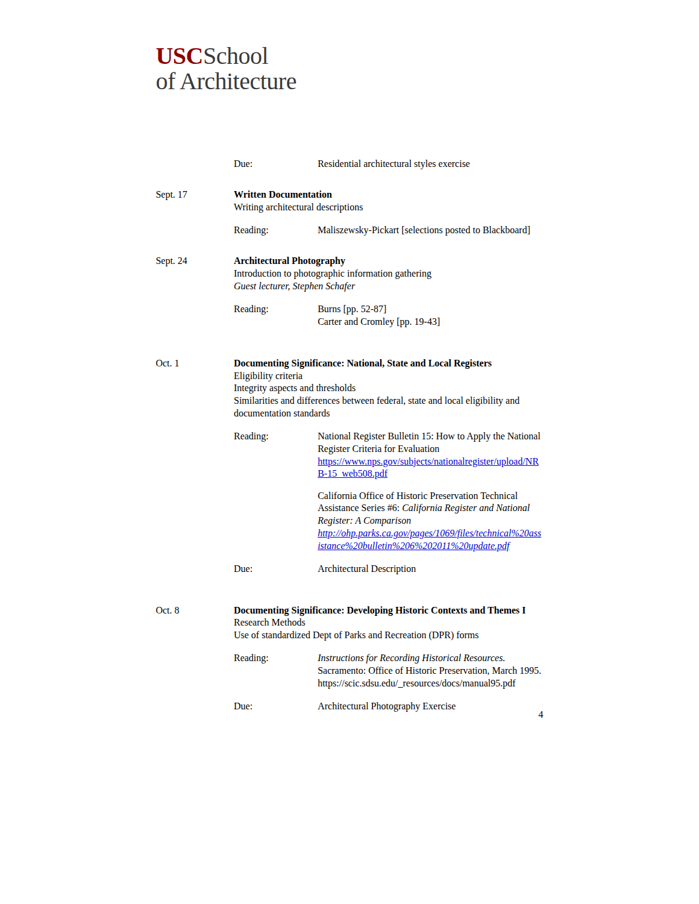USC School
of Architecture
| | / Due: / Residential architectural styles exercise / |
| Sept. 17 | Written Documentation Writing architectural descriptions |
| | / Reading: / Maliszewsky-Pickart [selections posted to Blackboard] / |
| Sept. 24 | Architectural Photography Introduction to photographic information gathering Guest lecturer, Stephen Schafer |
| | / Reading: / Burns [pp. 52-87] Carter and Cromley [pp. 19-43] / |
| Oct. 1 | Documenting Significance: National, State and Local Registers Eligibility criteria Integrity aspects and thresholds Similarities and differences between federal, state and local eligibility and documentation standards |
| | / Reading: / National Register Bulletin 15: How to Apply the National Register Criteria for Evaluation https://www.nps.gov/subjects/nationalregister/upload/NRB-15_web508.pdf California Office of Historic Preservation Technical Assistance Series #6: California Register and National Register: A Comparison http://ohp.parks.ca.gov/pages/1069/files/technical%20assistance%20bulletin%206%202011%20update.pdf / |
| | / Due: / Architectural Description / |
| Oct. 8 | Documenting Significance: Developing Historic Contexts and Themes I Research Methods Use of standardized Dept of Parks and Recreation (DPR) forms |
| | / Reading: / Instructions for Recording Historical Resources. Sacramento: Office of Historic Preservation, March 1995. https://scic.sdsu.edu/_resources/docs/manual95.pdf / |
| | / Due: / Architectural Photography Exercise / |
4